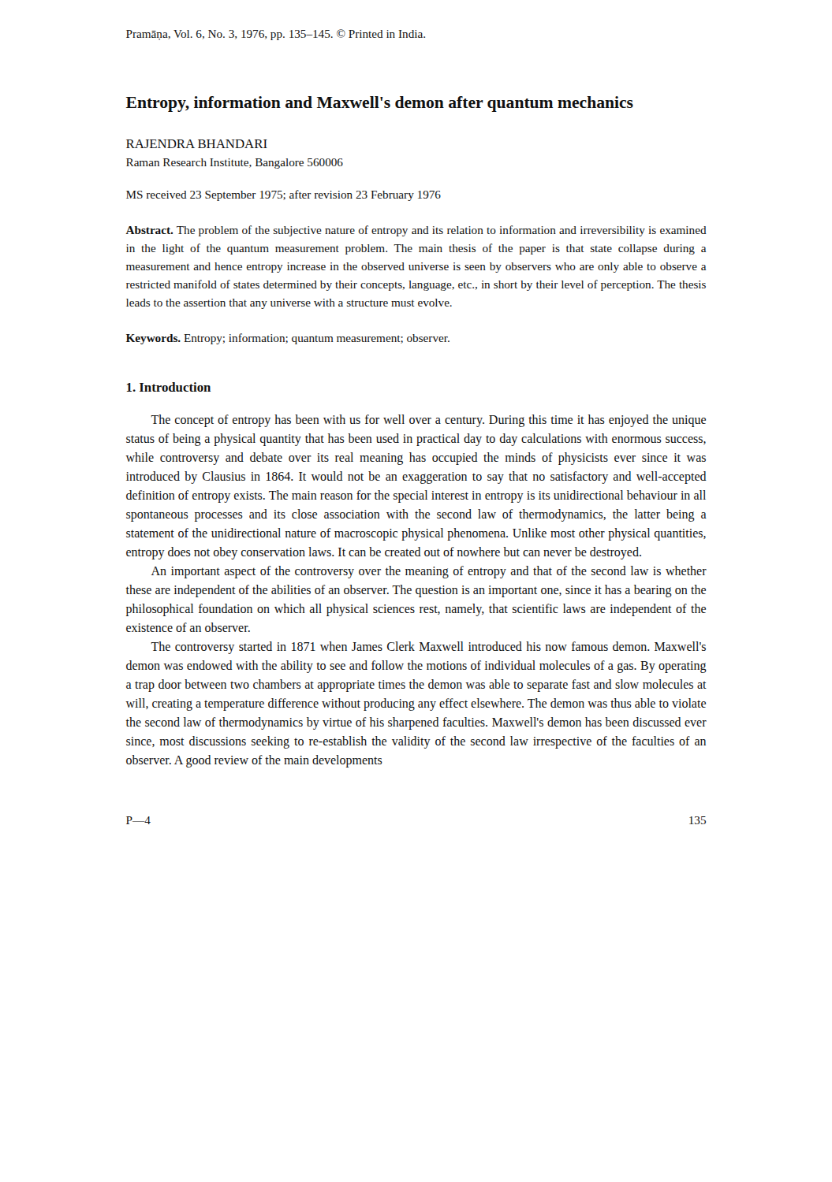Pramāṇa, Vol. 6, No. 3, 1976, pp. 135–145. © Printed in India.
Entropy, information and Maxwell's demon after quantum mechanics
RAJENDRA BHANDARI
Raman Research Institute, Bangalore 560006
MS received 23 September 1975; after revision 23 February 1976
Abstract. The problem of the subjective nature of entropy and its relation to information and irreversibility is examined in the light of the quantum measurement problem. The main thesis of the paper is that state collapse during a measurement and hence entropy increase in the observed universe is seen by observers who are only able to observe a restricted manifold of states determined by their concepts, language, etc., in short by their level of perception. The thesis leads to the assertion that any universe with a structure must evolve.
Keywords. Entropy; information; quantum measurement; observer.
1. Introduction
The concept of entropy has been with us for well over a century. During this time it has enjoyed the unique status of being a physical quantity that has been used in practical day to day calculations with enormous success, while controversy and debate over its real meaning has occupied the minds of physicists ever since it was introduced by Clausius in 1864. It would not be an exaggeration to say that no satisfactory and well-accepted definition of entropy exists. The main reason for the special interest in entropy is its unidirectional behaviour in all spontaneous processes and its close association with the second law of thermodynamics, the latter being a statement of the unidirectional nature of macroscopic physical phenomena. Unlike most other physical quantities, entropy does not obey conservation laws. It can be created out of nowhere but can never be destroyed.
An important aspect of the controversy over the meaning of entropy and that of the second law is whether these are independent of the abilities of an observer. The question is an important one, since it has a bearing on the philosophical foundation on which all physical sciences rest, namely, that scientific laws are independent of the existence of an observer.
The controversy started in 1871 when James Clerk Maxwell introduced his now famous demon. Maxwell's demon was endowed with the ability to see and follow the motions of individual molecules of a gas. By operating a trap door between two chambers at appropriate times the demon was able to separate fast and slow molecules at will, creating a temperature difference without producing any effect elsewhere. The demon was thus able to violate the second law of thermodynamics by virtue of his sharpened faculties. Maxwell's demon has been discussed ever since, most discussions seeking to re-establish the validity of the second law irrespective of the faculties of an observer. A good review of the main developments
P—4 135